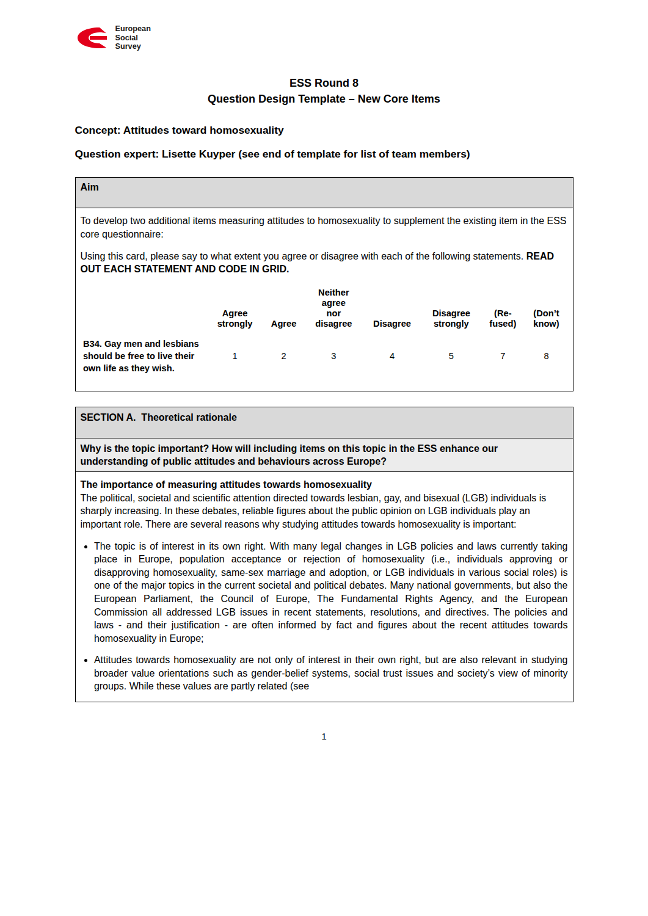European
Social
Survey
ESS Round 8 Question Design Template – New Core Items
Concept: Attitudes toward homosexuality
Question expert: Lisette Kuyper (see end of template for list of team members)
Aim
To develop two additional items measuring attitudes to homosexuality to supplement the existing item in the ESS core questionnaire:
Using this card, please say to what extent you agree or disagree with each of the following statements. READ OUT EACH STATEMENT AND CODE IN GRID.
| | Agree strongly | Agree | Neither agree nor disagree | Disagree | Disagree strongly | (Re- fused) | (Don’t know) |
| --- | --- | --- | --- | --- | --- | --- | --- |
| B34. Gay men and lesbians should be free to live their own life as they wish. | 1 | 2 | 3 | 4 | 5 | 7 | 8 |
SECTION A. Theoretical rationale
Why is the topic important? How will including items on this topic in the ESS enhance our understanding of public attitudes and behaviours across Europe?
The importance of measuring attitudes towards homosexuality
The political, societal and scientific attention directed towards lesbian, gay, and bisexual (LGB) individuals is sharply increasing. In these debates, reliable figures about the public opinion on LGB individuals play an important role. There are several reasons why studying attitudes towards homosexuality is important:
The topic is of interest in its own right. With many legal changes in LGB policies and laws currently taking place in Europe, population acceptance or rejection of homosexuality (i.e., individuals approving or disapproving homosexuality, same-sex marriage and adoption, or LGB individuals in various social roles) is one of the major topics in the current societal and political debates. Many national governments, but also the European Parliament, the Council of Europe, The Fundamental Rights Agency, and the European Commission all addressed LGB issues in recent statements, resolutions, and directives. The policies and laws - and their justification - are often informed by fact and figures about the recent attitudes towards homosexuality in Europe;
Attitudes towards homosexuality are not only of interest in their own right, but are also relevant in studying broader value orientations such as gender-belief systems, social trust issues and society’s view of minority groups. While these values are partly related (see
1